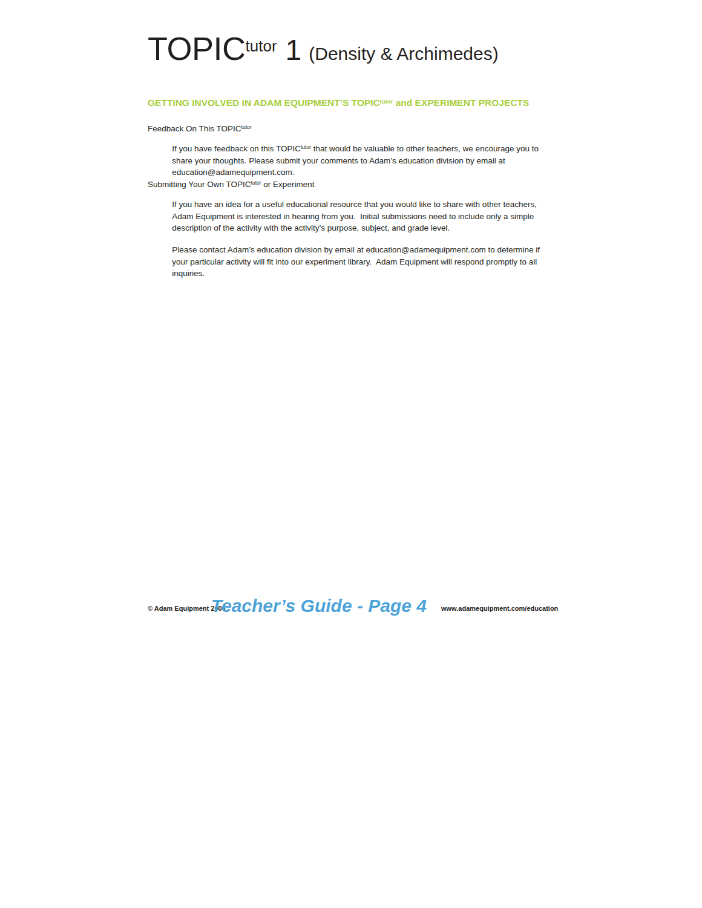TOPIC tutor 1(Density & Archimedes)
GETTING INVOLVED IN ADAM EQUIPMENT’S TOPICtutor and EXPERIMENT PROJECTS
Feedback On This TOPICtutor
If you have feedback on this TOPICtutor that would be valuable to other teachers, we encourage you to share your thoughts. Please submit your comments to Adam’s education division by email at education@adamequipment.com.
Submitting Your Own TOPICtutor or Experiment
If you have an idea for a useful educational resource that you would like to share with other teachers, Adam Equipment is interested in hearing from you. Initial submissions need to include only a simple description of the activity with the activity’s purpose, subject, and grade level.
Please contact Adam’s education division by email at education@adamequipment.com to determine if your particular activity will fit into our experiment library. Adam Equipment will respond promptly to all inquiries.
© Adam Equipment 2006
Teacher’s Guide - Page 4
www.adamequipment.com/education